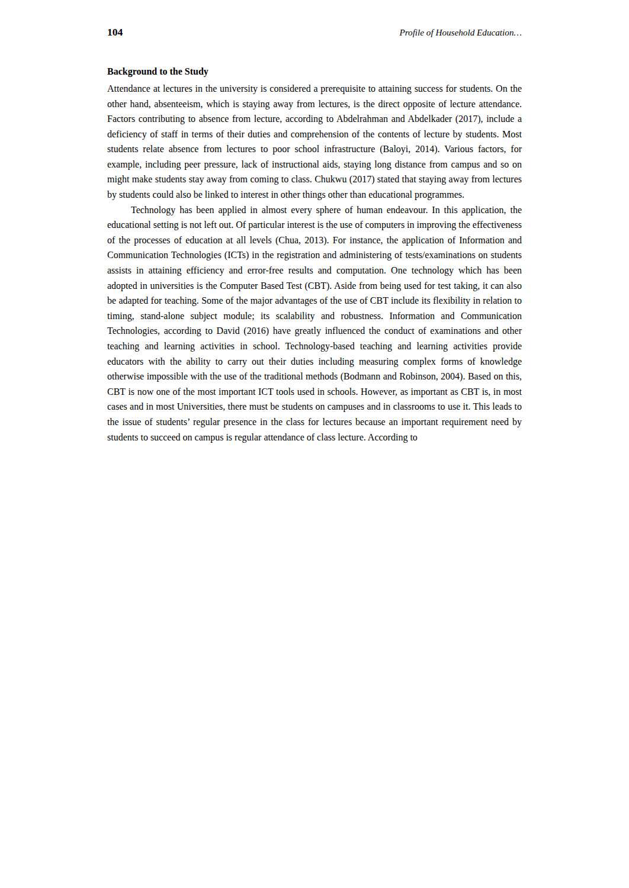104 Profile of Household Education…
Background to the Study
Attendance at lectures in the university is considered a prerequisite to attaining success for students. On the other hand, absenteeism, which is staying away from lectures, is the direct opposite of lecture attendance. Factors contributing to absence from lecture, according to Abdelrahman and Abdelkader (2017), include a deficiency of staff in terms of their duties and comprehension of the contents of lecture by students. Most students relate absence from lectures to poor school infrastructure (Baloyi, 2014). Various factors, for example, including peer pressure, lack of instructional aids, staying long distance from campus and so on might make students stay away from coming to class. Chukwu (2017) stated that staying away from lectures by students could also be linked to interest in other things other than educational programmes.
Technology has been applied in almost every sphere of human endeavour. In this application, the educational setting is not left out. Of particular interest is the use of computers in improving the effectiveness of the processes of education at all levels (Chua, 2013). For instance, the application of Information and Communication Technologies (ICTs) in the registration and administering of tests/examinations on students assists in attaining efficiency and error-free results and computation. One technology which has been adopted in universities is the Computer Based Test (CBT). Aside from being used for test taking, it can also be adapted for teaching. Some of the major advantages of the use of CBT include its flexibility in relation to timing, stand-alone subject module; its scalability and robustness. Information and Communication Technologies, according to David (2016) have greatly influenced the conduct of examinations and other teaching and learning activities in school. Technology-based teaching and learning activities provide educators with the ability to carry out their duties including measuring complex forms of knowledge otherwise impossible with the use of the traditional methods (Bodmann and Robinson, 2004). Based on this, CBT is now one of the most important ICT tools used in schools. However, as important as CBT is, in most cases and in most Universities, there must be students on campuses and in classrooms to use it. This leads to the issue of students’ regular presence in the class for lectures because an important requirement need by students to succeed on campus is regular attendance of class lecture. According to